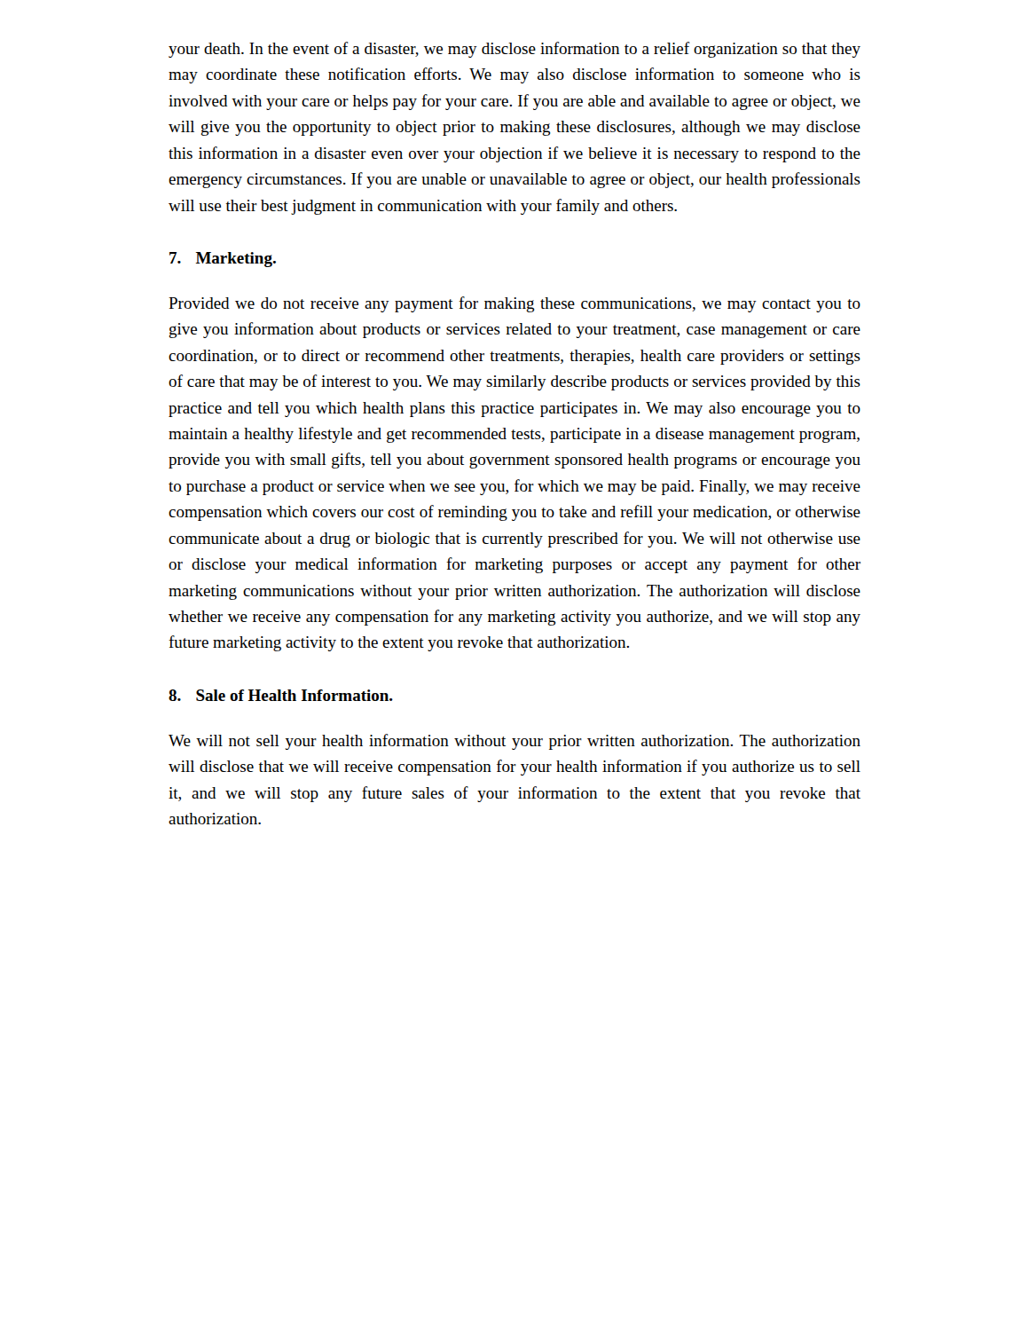your death. In the event of a disaster, we may disclose information to a relief organization so that they may coordinate these notification efforts. We may also disclose information to someone who is involved with your care or helps pay for your care. If you are able and available to agree or object, we will give you the opportunity to object prior to making these disclosures, although we may disclose this information in a disaster even over your objection if we believe it is necessary to respond to the emergency circumstances. If you are unable or unavailable to agree or object, our health professionals will use their best judgment in communication with your family and others.
7. Marketing.
Provided we do not receive any payment for making these communications, we may contact you to give you information about products or services related to your treatment, case management or care coordination, or to direct or recommend other treatments, therapies, health care providers or settings of care that may be of interest to you. We may similarly describe products or services provided by this practice and tell you which health plans this practice participates in. We may also encourage you to maintain a healthy lifestyle and get recommended tests, participate in a disease management program, provide you with small gifts, tell you about government sponsored health programs or encourage you to purchase a product or service when we see you, for which we may be paid. Finally, we may receive compensation which covers our cost of reminding you to take and refill your medication, or otherwise communicate about a drug or biologic that is currently prescribed for you. We will not otherwise use or disclose your medical information for marketing purposes or accept any payment for other marketing communications without your prior written authorization. The authorization will disclose whether we receive any compensation for any marketing activity you authorize, and we will stop any future marketing activity to the extent you revoke that authorization.
8. Sale of Health Information.
We will not sell your health information without your prior written authorization. The authorization will disclose that we will receive compensation for your health information if you authorize us to sell it, and we will stop any future sales of your information to the extent that you revoke that authorization.